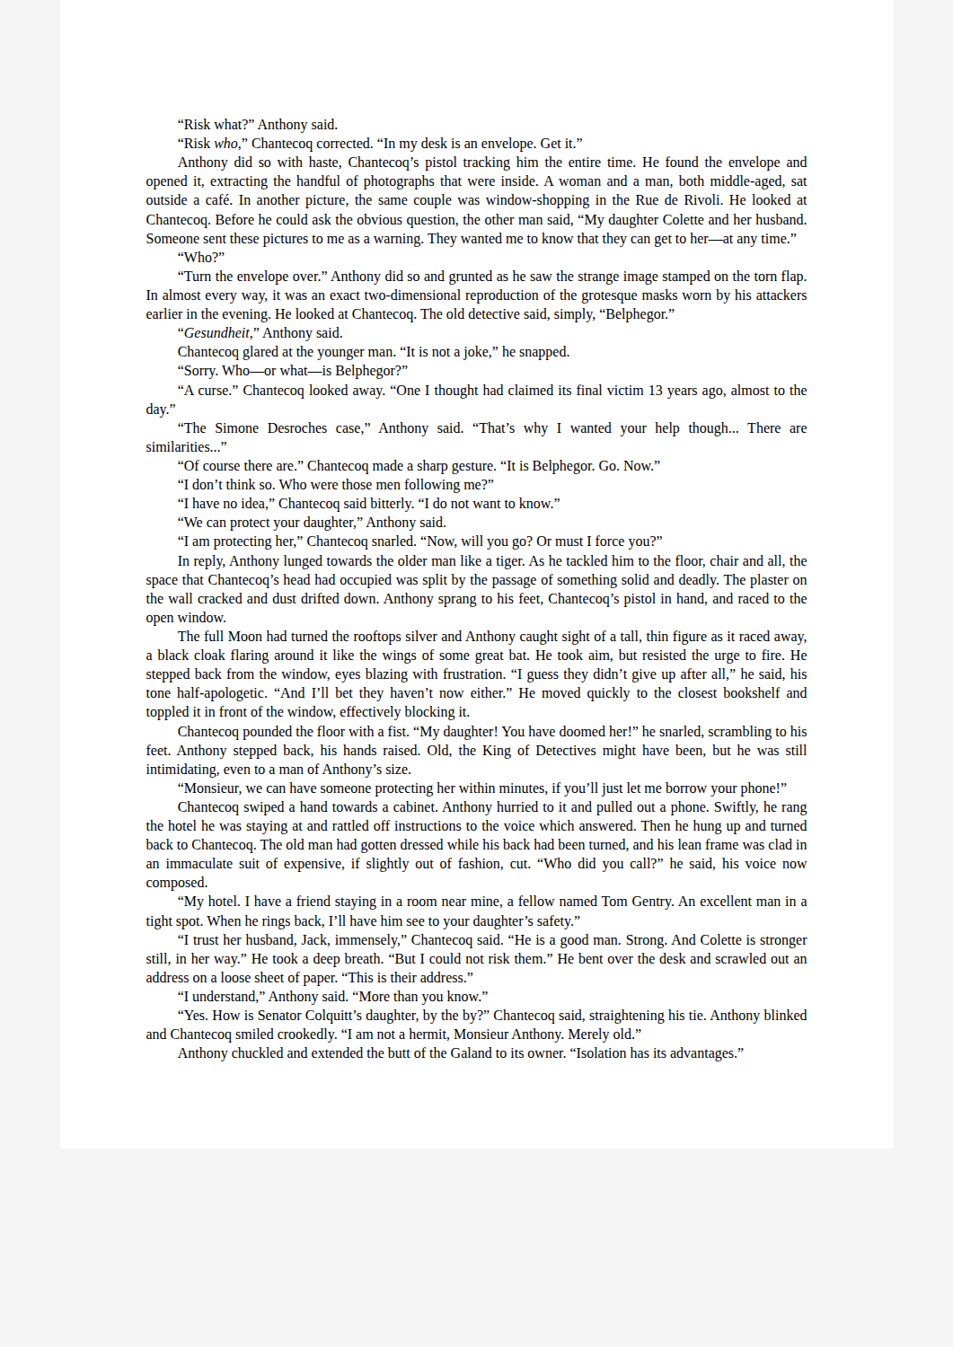“Risk what?” Anthony said.
“Risk who,” Chantecoq corrected. “In my desk is an envelope. Get it.”
Anthony did so with haste, Chantecoq’s pistol tracking him the entire time. He found the envelope and opened it, extracting the handful of photographs that were inside. A woman and a man, both middle-aged, sat outside a café. In another picture, the same couple was window-shopping in the Rue de Rivoli. He looked at Chantecoq. Before he could ask the obvious question, the other man said, “My daughter Colette and her husband. Someone sent these pictures to me as a warning. They wanted me to know that they can get to her—at any time.”
“Who?”
“Turn the envelope over.” Anthony did so and grunted as he saw the strange image stamped on the torn flap. In almost every way, it was an exact two-dimensional reproduction of the grotesque masks worn by his attackers earlier in the evening. He looked at Chantecoq. The old detective said, simply, “Belphegor.”
“Gesundheit,” Anthony said.
Chantecoq glared at the younger man. “It is not a joke,” he snapped.
“Sorry. Who—or what—is Belphegor?”
“A curse.” Chantecoq looked away. “One I thought had claimed its final victim 13 years ago, almost to the day.”
“The Simone Desroches case,” Anthony said. “That’s why I wanted your help though... There are similarities...”
“Of course there are.” Chantecoq made a sharp gesture. “It is Belphegor. Go. Now.”
“I don’t think so. Who were those men following me?”
“I have no idea,” Chantecoq said bitterly. “I do not want to know.”
“We can protect your daughter,” Anthony said.
“I am protecting her,” Chantecoq snarled. “Now, will you go? Or must I force you?”
In reply, Anthony lunged towards the older man like a tiger. As he tackled him to the floor, chair and all, the space that Chantecoq’s head had occupied was split by the passage of something solid and deadly. The plaster on the wall cracked and dust drifted down. Anthony sprang to his feet, Chantecoq’s pistol in hand, and raced to the open window.
The full Moon had turned the rooftops silver and Anthony caught sight of a tall, thin figure as it raced away, a black cloak flaring around it like the wings of some great bat. He took aim, but resisted the urge to fire. He stepped back from the window, eyes blazing with frustration. “I guess they didn’t give up after all,” he said, his tone half-apologetic. “And I’ll bet they haven’t now either.” He moved quickly to the closest bookshelf and toppled it in front of the window, effectively blocking it.
Chantecoq pounded the floor with a fist. “My daughter! You have doomed her!” he snarled, scrambling to his feet. Anthony stepped back, his hands raised. Old, the King of Detectives might have been, but he was still intimidating, even to a man of Anthony’s size.
“Monsieur, we can have someone protecting her within minutes, if you’ll just let me borrow your phone!”
Chantecoq swiped a hand towards a cabinet. Anthony hurried to it and pulled out a phone. Swiftly, he rang the hotel he was staying at and rattled off instructions to the voice which answered. Then he hung up and turned back to Chantecoq. The old man had gotten dressed while his back had been turned, and his lean frame was clad in an immaculate suit of expensive, if slightly out of fashion, cut. “Who did you call?” he said, his voice now composed.
“My hotel. I have a friend staying in a room near mine, a fellow named Tom Gentry. An excellent man in a tight spot. When he rings back, I’ll have him see to your daughter’s safety.”
“I trust her husband, Jack, immensely,” Chantecoq said. “He is a good man. Strong. And Colette is stronger still, in her way.” He took a deep breath. “But I could not risk them.” He bent over the desk and scrawled out an address on a loose sheet of paper. “This is their address.”
“I understand,” Anthony said. “More than you know.”
“Yes. How is Senator Colquitt’s daughter, by the by?” Chantecoq said, straightening his tie. Anthony blinked and Chantecoq smiled crookedly. “I am not a hermit, Monsieur Anthony. Merely old.”
Anthony chuckled and extended the butt of the Galand to its owner. “Isolation has its advantages.”